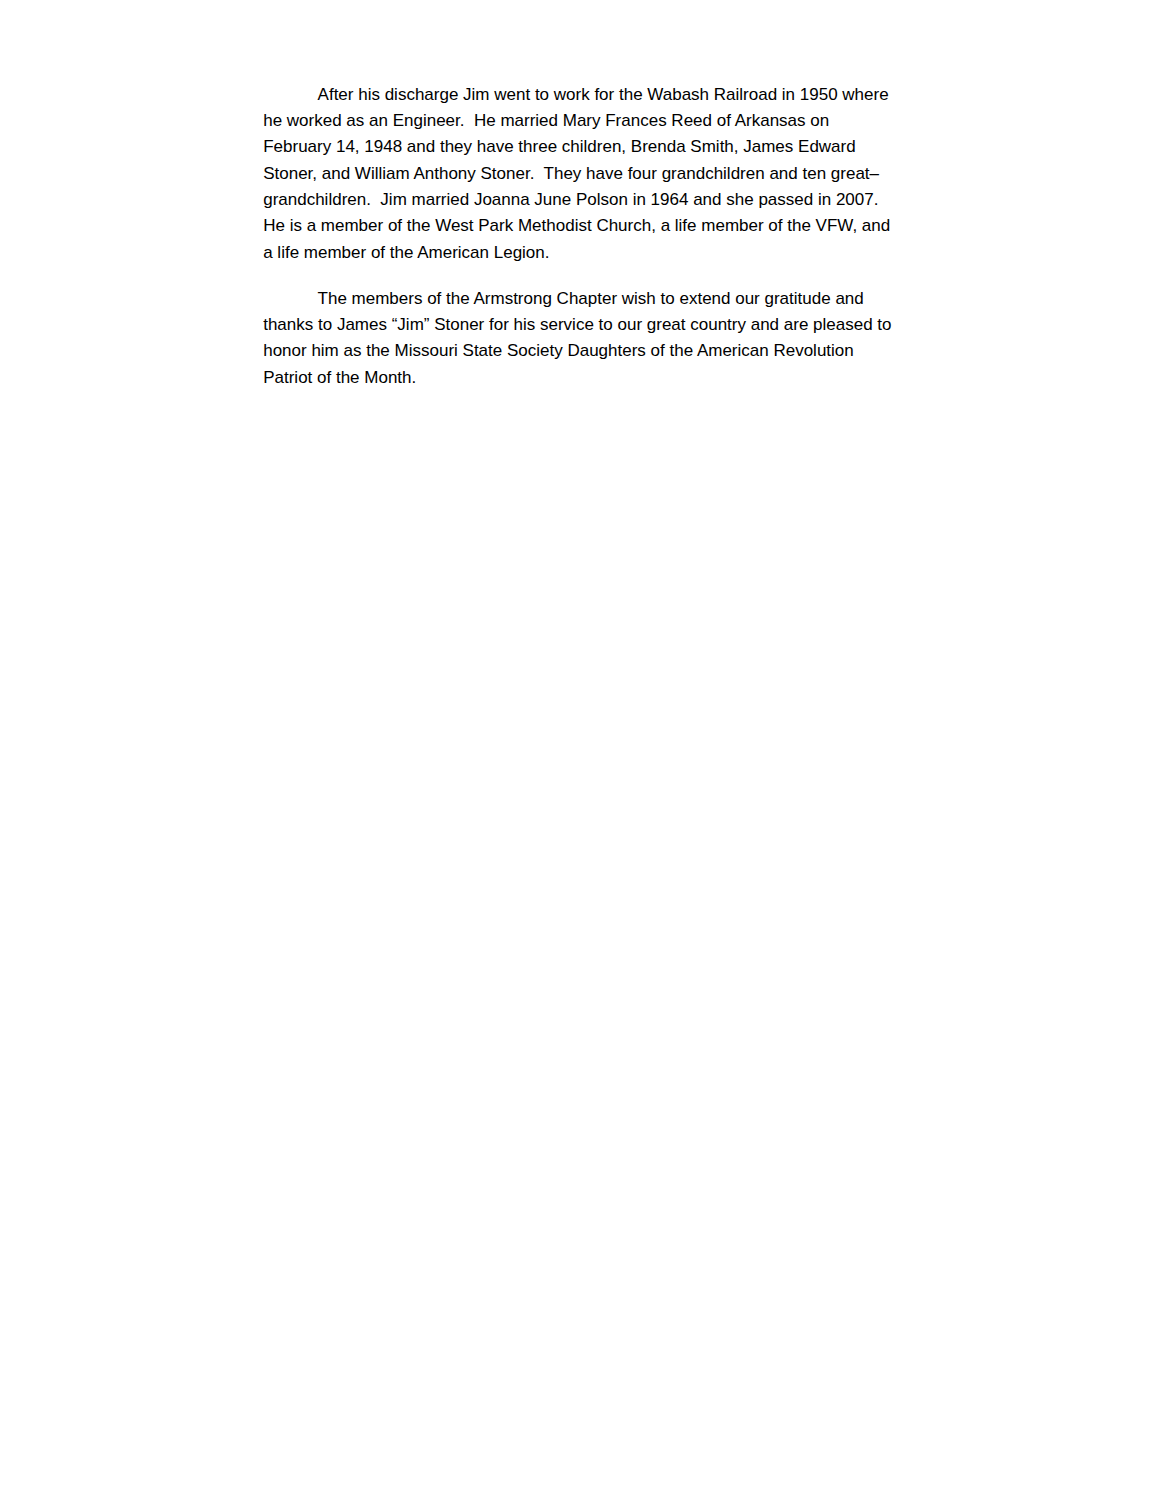After his discharge Jim went to work for the Wabash Railroad in 1950 where he worked as an Engineer. He married Mary Frances Reed of Arkansas on February 14, 1948 and they have three children, Brenda Smith, James Edward Stoner, and William Anthony Stoner. They have four grandchildren and ten great–grandchildren. Jim married Joanna June Polson in 1964 and she passed in 2007. He is a member of the West Park Methodist Church, a life member of the VFW, and a life member of the American Legion.
The members of the Armstrong Chapter wish to extend our gratitude and thanks to James “Jim” Stoner for his service to our great country and are pleased to honor him as the Missouri State Society Daughters of the American Revolution Patriot of the Month.